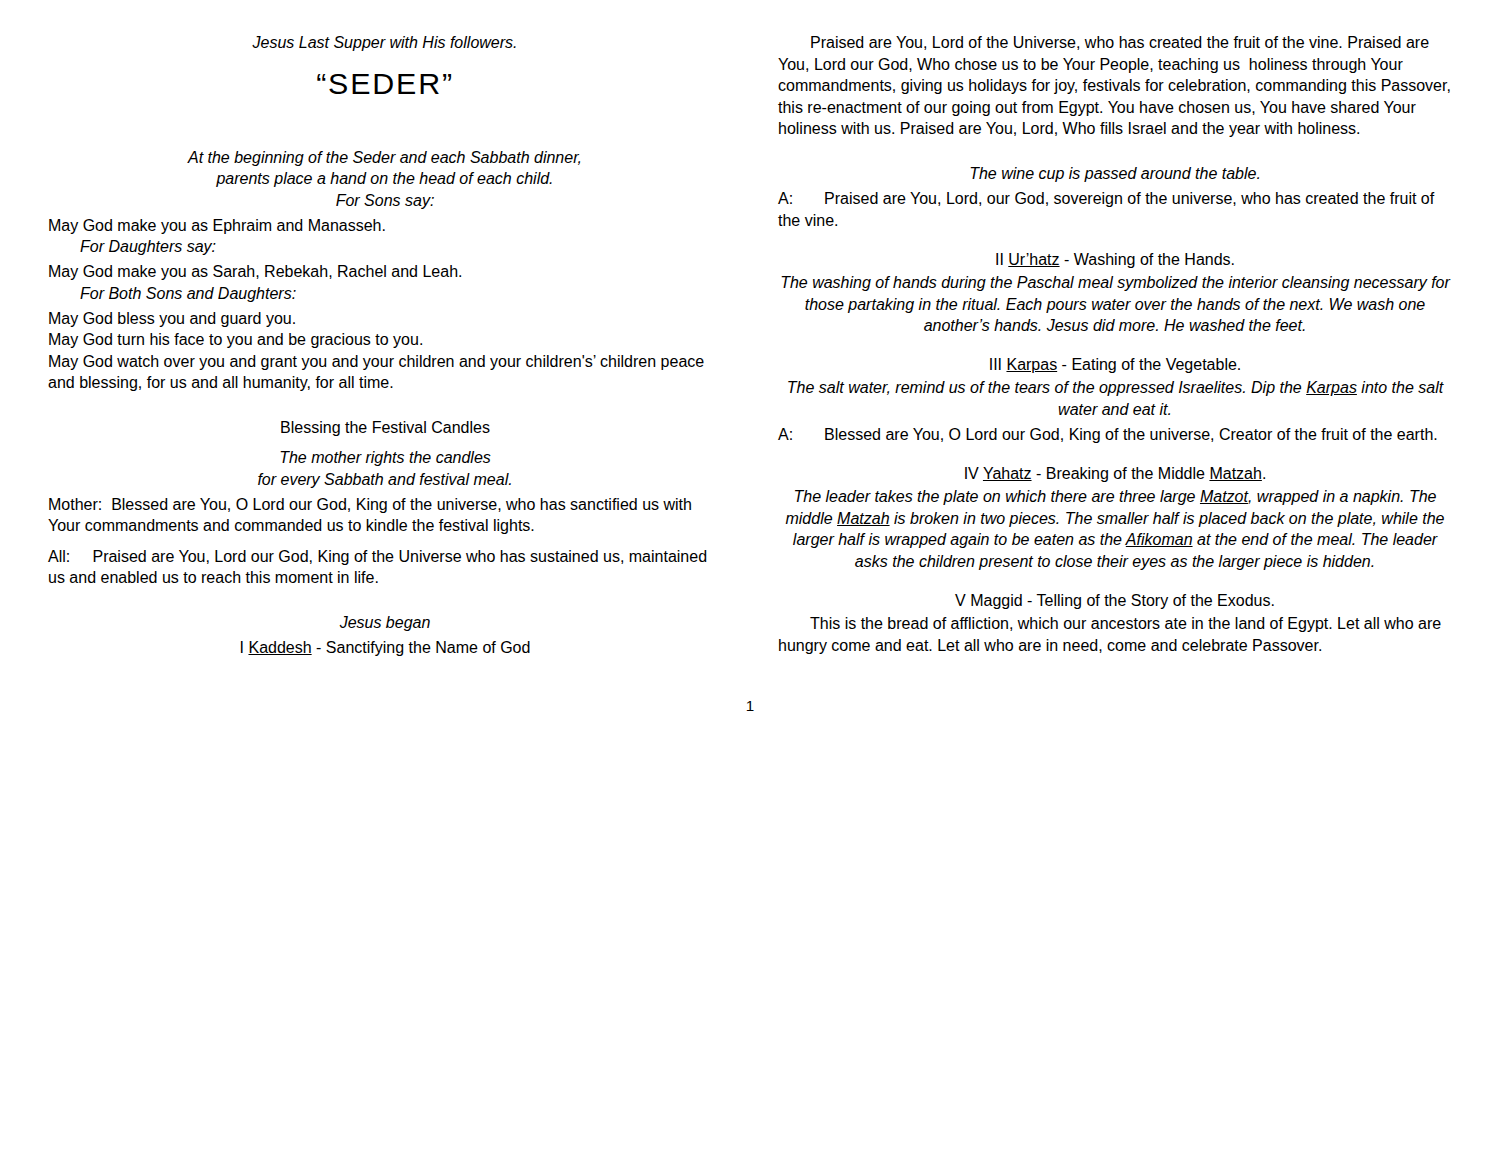Jesus Last Supper with His followers.
“SEDER”
At the beginning of the Seder and each Sabbath dinner,
parents place a hand on the head of each child.
For Sons say:
May God make you as Ephraim and Manasseh.
For Daughters say:
May God make you as Sarah, Rebekah, Rachel and Leah.
For Both Sons and Daughters:
May God bless you and guard you.
May God turn his face to you and be gracious to you.
May God watch over you and grant you and your children and your children's’ children peace and blessing, for us and all humanity, for all time.
Blessing the Festival Candles
The mother rights the candles
for every Sabbath and festival meal.
Mother: Blessed are You, O Lord our God, King of the universe, who has sanctified us with Your commandments and commanded us to kindle the festival lights.
All: Praised are You, Lord our God, King of the Universe who has sustained us, maintained us and enabled us to reach this moment in life.
Jesus began
I Kaddesh - Sanctifying the Name of God
Praised are You, Lord of the Universe, who has created the fruit of the vine. Praised are You, Lord our God, Who chose us to be Your People, teaching us holiness through Your commandments, giving us holidays for joy, festivals for celebration, commanding this Passover, this re-enactment of our going out from Egypt. You have chosen us, You have shared Your holiness with us. Praised are You, Lord, Who fills Israel and the year with holiness.
The wine cup is passed around the table.
A: Praised are You, Lord, our God, sovereign of the universe, who has created the fruit of the vine.
II Ur’hatz - Washing of the Hands.
The washing of hands during the Paschal meal symbolized the interior cleansing necessary for those partaking in the ritual. Each pours water over the hands of the next. We wash one another’s hands. Jesus did more. He washed the feet.
III Karpas - Eating of the Vegetable.
The salt water, remind us of the tears of the oppressed Israelites. Dip the Karpas into the salt water and eat it.
A: Blessed are You, O Lord our God, King of the universe, Creator of the fruit of the earth.
IV Yahatz - Breaking of the Middle Matzah.
The leader takes the plate on which there are three large Matzot, wrapped in a napkin. The middle Matzah is broken in two pieces. The smaller half is placed back on the plate, while the larger half is wrapped again to be eaten as the Afikoman at the end of the meal. The leader asks the children present to close their eyes as the larger piece is hidden.
V Maggid - Telling of the Story of the Exodus.
This is the bread of affliction, which our ancestors ate in the land of Egypt. Let all who are hungry come and eat. Let all who are in need, come and celebrate Passover.
1